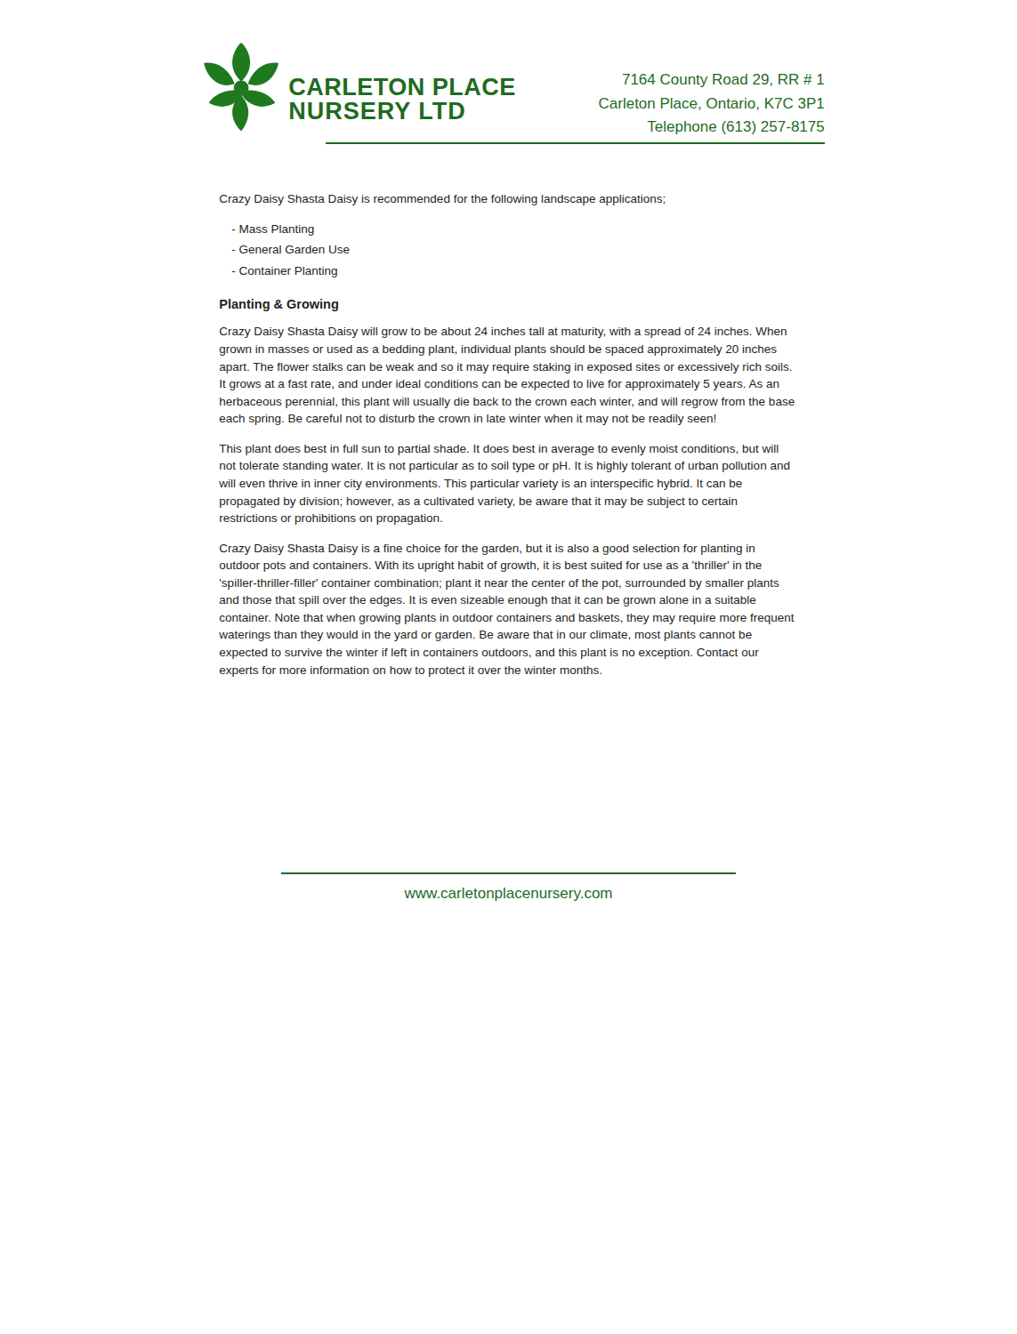CARLETON PLACE NURSERY LTD
7164 County Road 29, RR # 1
Carleton Place, Ontario, K7C 3P1
Telephone (613) 257-8175
Crazy Daisy Shasta Daisy is recommended for the following landscape applications;
Mass Planting
General Garden Use
Container Planting
Planting & Growing
Crazy Daisy Shasta Daisy will grow to be about 24 inches tall at maturity, with a spread of 24 inches. When grown in masses or used as a bedding plant, individual plants should be spaced approximately 20 inches apart. The flower stalks can be weak and so it may require staking in exposed sites or excessively rich soils. It grows at a fast rate, and under ideal conditions can be expected to live for approximately 5 years. As an herbaceous perennial, this plant will usually die back to the crown each winter, and will regrow from the base each spring. Be careful not to disturb the crown in late winter when it may not be readily seen!
This plant does best in full sun to partial shade. It does best in average to evenly moist conditions, but will not tolerate standing water. It is not particular as to soil type or pH. It is highly tolerant of urban pollution and will even thrive in inner city environments. This particular variety is an interspecific hybrid. It can be propagated by division; however, as a cultivated variety, be aware that it may be subject to certain restrictions or prohibitions on propagation.
Crazy Daisy Shasta Daisy is a fine choice for the garden, but it is also a good selection for planting in outdoor pots and containers. With its upright habit of growth, it is best suited for use as a 'thriller' in the 'spiller-thriller-filler' container combination; plant it near the center of the pot, surrounded by smaller plants and those that spill over the edges. It is even sizeable enough that it can be grown alone in a suitable container. Note that when growing plants in outdoor containers and baskets, they may require more frequent waterings than they would in the yard or garden. Be aware that in our climate, most plants cannot be expected to survive the winter if left in containers outdoors, and this plant is no exception. Contact our experts for more information on how to protect it over the winter months.
www.carletonplacenursery.com